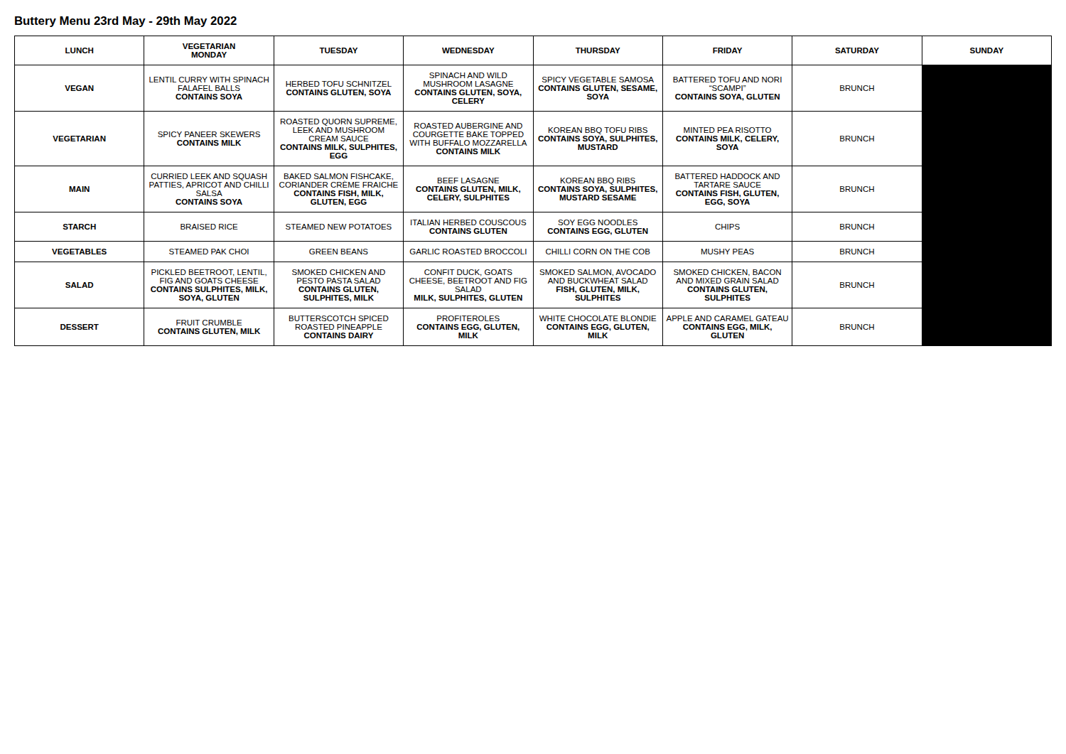Buttery Menu 23rd May - 29th May 2022
| LUNCH | VEGETARIAN MONDAY | TUESDAY | WEDNESDAY | THURSDAY | FRIDAY | SATURDAY | SUNDAY |
| --- | --- | --- | --- | --- | --- | --- | --- |
| VEGAN | LENTIL CURRY WITH SPINACH FALAFEL BALLS CONTAINS SOYA | HERBED TOFU SCHNITZEL CONTAINS GLUTEN, SOYA | SPINACH AND WILD MUSHROOM LASAGNE CONTAINS GLUTEN, SOYA, CELERY | SPICY VEGETABLE SAMOSA CONTAINS GLUTEN, SESAME, SOYA | BATTERED TOFU AND NORI “SCAMPI” CONTAINS SOYA, GLUTEN | BRUNCH | |
| VEGETARIAN | SPICY PANEER SKEWERS CONTAINS MILK | ROASTED QUORN SUPREME, LEEK AND MUSHROOM CREAM SAUCE CONTAINS MILK, SULPHITES, EGG | ROASTED AUBERGINE AND COURGETTE BAKE TOPPED WITH BUFFALO MOZZARELLA CONTAINS MILK | KOREAN BBQ TOFU RIBS CONTAINS SOYA, SULPHITES, MUSTARD | MINTED PEA RISOTTO CONTAINS MILK, CELERY, SOYA | BRUNCH | |
| MAIN | CURRIED LEEK AND SQUASH PATTIES, APRICOT AND CHILLI SALSA CONTAINS SOYA | BAKED SALMON FISHCAKE, CORIANDER CRÈME FRAICHE CONTAINS FISH, MILK, GLUTEN, EGG | BEEF LASAGNE CONTAINS GLUTEN, MILK, CELERY, SULPHITES | KOREAN BBQ RIBS CONTAINS SOYA, SULPHITES, MUSTARD SESAME | BATTERED HADDOCK AND TARTARE SAUCE CONTAINS FISH, GLUTEN, EGG, SOYA | BRUNCH | |
| STARCH | BRAISED RICE | STEAMED NEW POTATOES | ITALIAN HERBED COUSCOUS CONTAINS GLUTEN | SOY EGG NOODLES CONTAINS EGG, GLUTEN | CHIPS | BRUNCH | |
| VEGETABLES | STEAMED PAK CHOI | GREEN BEANS | GARLIC ROASTED BROCCOLI | CHILLI CORN ON THE COB | MUSHY PEAS | BRUNCH | |
| SALAD | PICKLED BEETROOT, LENTIL, FIG AND GOATS CHEESE CONTAINS SULPHITES, MILK, SOYA, GLUTEN | SMOKED CHICKEN AND PESTO PASTA SALAD CONTAINS GLUTEN, SULPHITES, MILK | CONFIT DUCK, GOATS CHEESE, BEETROOT AND FIG SALAD MILK, SULPHITES, GLUTEN | SMOKED SALMON, AVOCADO AND BUCKWHEAT SALAD FISH, GLUTEN, MILK, SULPHITES | SMOKED CHICKEN, BACON AND MIXED GRAIN SALAD CONTAINS GLUTEN, SULPHITES | BRUNCH | |
| DESSERT | FRUIT CRUMBLE CONTAINS GLUTEN, MILK | BUTTERSCOTCH SPICED ROASTED PINEAPPLE CONTAINS DAIRY | PROFITEROLES CONTAINS EGG, GLUTEN, MILK | WHITE CHOCOLATE BLONDIE CONTAINS EGG, GLUTEN, MILK | APPLE AND CARAMEL GATEAU CONTAINS EGG, MILK, GLUTEN | BRUNCH | |